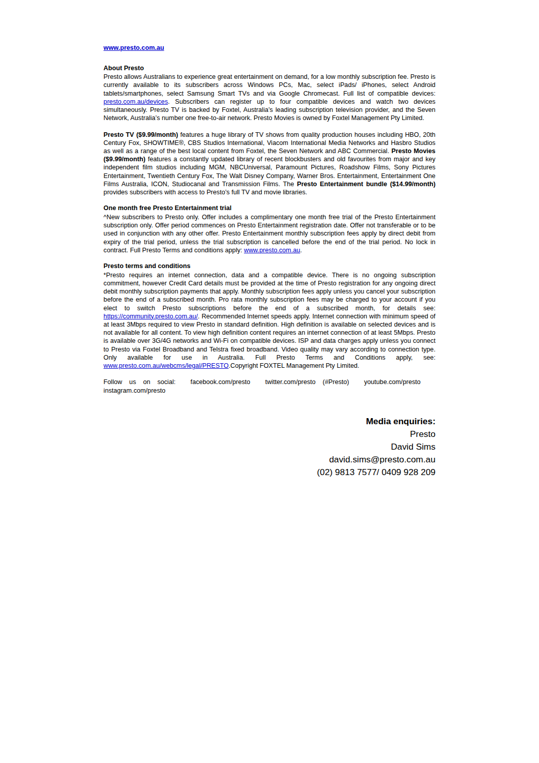www.presto.com.au
About Presto
Presto allows Australians to experience great entertainment on demand, for a low monthly subscription fee. Presto is currently available to its subscribers across Windows PCs, Mac, select iPads/ iPhones, select Android tablets/smartphones, select Samsung Smart TVs and via Google Chromecast. Full list of compatible devices: presto.com.au/devices. Subscribers can register up to four compatible devices and watch two devices simultaneously. Presto TV is backed by Foxtel, Australia’s leading subscription television provider, and the Seven Network, Australia’s number one free-to-air network. Presto Movies is owned by Foxtel Management Pty Limited.
Presto TV ($9.99/month) features a huge library of TV shows from quality production houses including HBO, 20th Century Fox, SHOWTIME®, CBS Studios International, Viacom International Media Networks and Hasbro Studios as well as a range of the best local content from Foxtel, the Seven Network and ABC Commercial. Presto Movies ($9.99/month) features a constantly updated library of recent blockbusters and old favourites from major and key independent film studios including MGM, NBCUniversal, Paramount Pictures, Roadshow Films, Sony Pictures Entertainment, Twentieth Century Fox, The Walt Disney Company, Warner Bros. Entertainment, Entertainment One Films Australia, ICON, Studiocanal and Transmission Films. The Presto Entertainment bundle ($14.99/month) provides subscribers with access to Presto’s full TV and movie libraries.
One month free Presto Entertainment trial
^New subscribers to Presto only. Offer includes a complimentary one month free trial of the Presto Entertainment subscription only. Offer period commences on Presto Entertainment registration date. Offer not transferable or to be used in conjunction with any other offer. Presto Entertainment monthly subscription fees apply by direct debit from expiry of the trial period, unless the trial subscription is cancelled before the end of the trial period. No lock in contract. Full Presto Terms and conditions apply: www.presto.com.au.
Presto terms and conditions
*Presto requires an internet connection, data and a compatible device. There is no ongoing subscription commitment, however Credit Card details must be provided at the time of Presto registration for any ongoing direct debit monthly subscription payments that apply. Monthly subscription fees apply unless you cancel your subscription before the end of a subscribed month. Pro rata monthly subscription fees may be charged to your account if you elect to switch Presto subscriptions before the end of a subscribed month, for details see: https://community.presto.com.au/. Recommended Internet speeds apply. Internet connection with minimum speed of at least 3Mbps required to view Presto in standard definition. High definition is available on selected devices and is not available for all content. To view high definition content requires an internet connection of at least 5Mbps. Presto is available over 3G/4G networks and Wi-Fi on compatible devices. ISP and data charges apply unless you connect to Presto via Foxtel Broadband and Telstra fixed broadband. Video quality may vary according to connection type. Only available for use in Australia. Full Presto Terms and Conditions apply, see: www.presto.com.au/webcms/legal/PRESTO.Copyright FOXTEL Management Pty Limited.
Follow us on social: facebook.com/presto twitter.com/presto (#Presto) youtube.com/presto instagram.com/presto
Media enquiries: Presto David Sims david.sims@presto.com.au (02) 9813 7577/ 0409 928 209